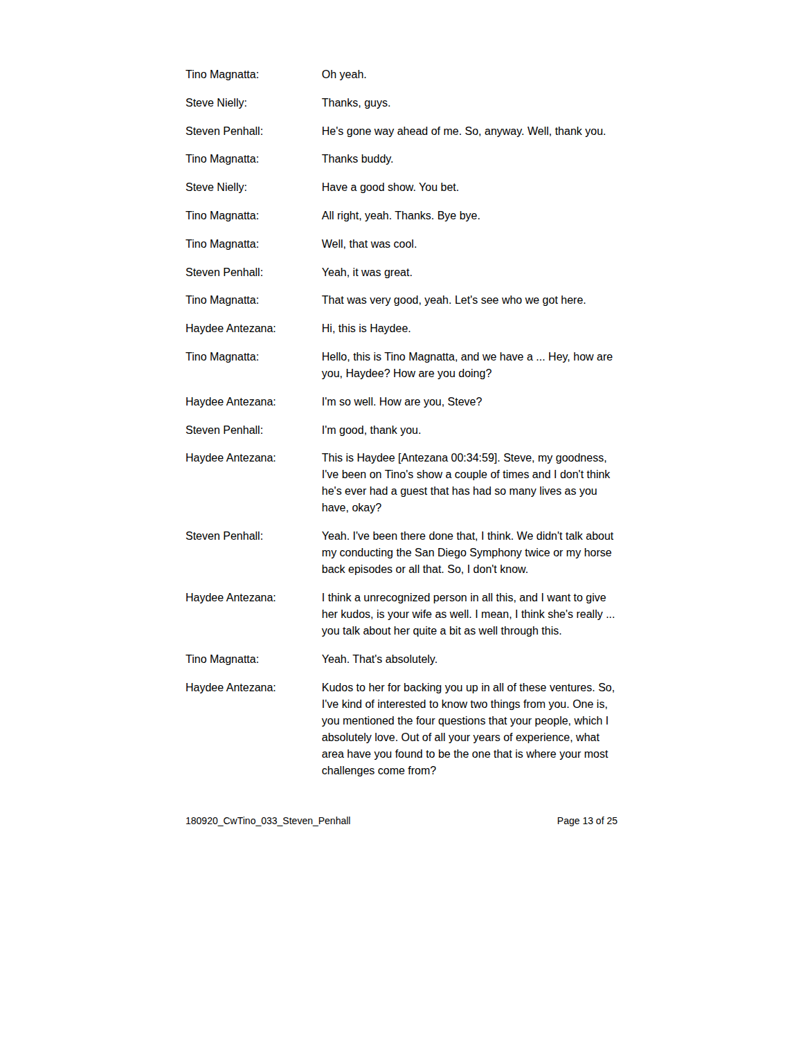Tino Magnatta:
Oh yeah.
Steve Nielly:
Thanks, guys.
Steven Penhall:
He's gone way ahead of me. So, anyway. Well, thank you.
Tino Magnatta:
Thanks buddy.
Steve Nielly:
Have a good show. You bet.
Tino Magnatta:
All right, yeah. Thanks. Bye bye.
Tino Magnatta:
Well, that was cool.
Steven Penhall:
Yeah, it was great.
Tino Magnatta:
That was very good, yeah. Let's see who we got here.
Haydee Antezana:
Hi, this is Haydee.
Tino Magnatta:
Hello, this is Tino Magnatta, and we have a ... Hey, how are you, Haydee? How are you doing?
Haydee Antezana:
I'm so well. How are you, Steve?
Steven Penhall:
I'm good, thank you.
Haydee Antezana:
This is Haydee [Antezana 00:34:59]. Steve, my goodness, I've been on Tino's show a couple of times and I don't think he's ever had a guest that has had so many lives as you have, okay?
Steven Penhall:
Yeah. I've been there done that, I think. We didn't talk about my conducting the San Diego Symphony twice or my horse back episodes or all that. So, I don't know.
Haydee Antezana:
I think a unrecognized person in all this, and I want to give her kudos, is your wife as well. I mean, I think she's really ... you talk about her quite a bit as well through this.
Tino Magnatta:
Yeah. That's absolutely.
Haydee Antezana:
Kudos to her for backing you up in all of these ventures. So, I've kind of interested to know two things from you. One is, you mentioned the four questions that your people, which I absolutely love. Out of all your years of experience, what area have you found to be the one that is where your most challenges come from?
180920_CwTino_033_Steven_Penhall
Page 13 of 25